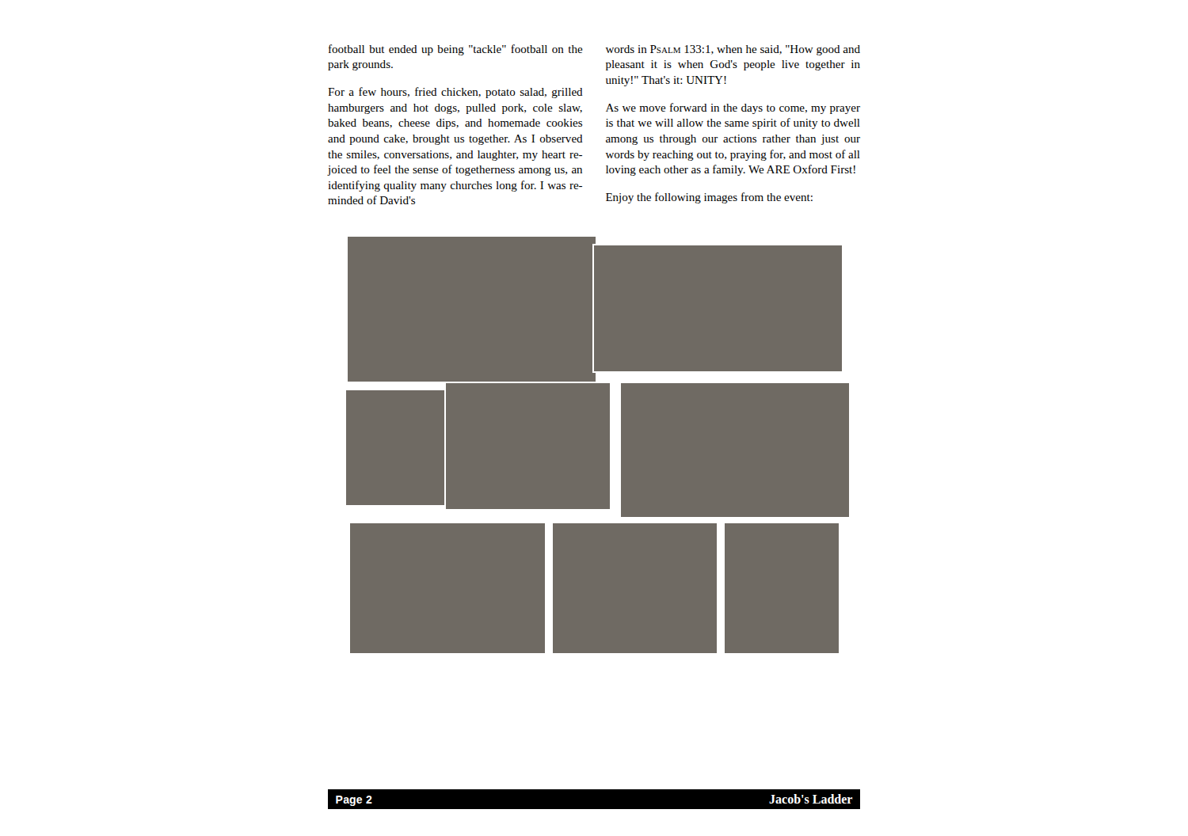football but ended up being "tackle" football on the park grounds.
For a few hours, fried chicken, potato salad, grilled hamburgers and hot dogs, pulled pork, cole slaw, baked beans, cheese dips, and homemade cookies and pound cake, brought us together. As I observed the smiles, conversations, and laughter, my heart rejoiced to feel the sense of togetherness among us, an identifying quality many churches long for. I was reminded of David's
words in Psalm 133:1, when he said, "How good and pleasant it is when God's people live together in unity!" That's it: UNITY!
As we move forward in the days to come, my prayer is that we will allow the same spirit of unity to dwell among us through our actions rather than just our words by reaching out to, praying for, and most of all loving each other as a family. We ARE Oxford First!
Enjoy the following images from the event:
Page 2 Jacob's Ladder